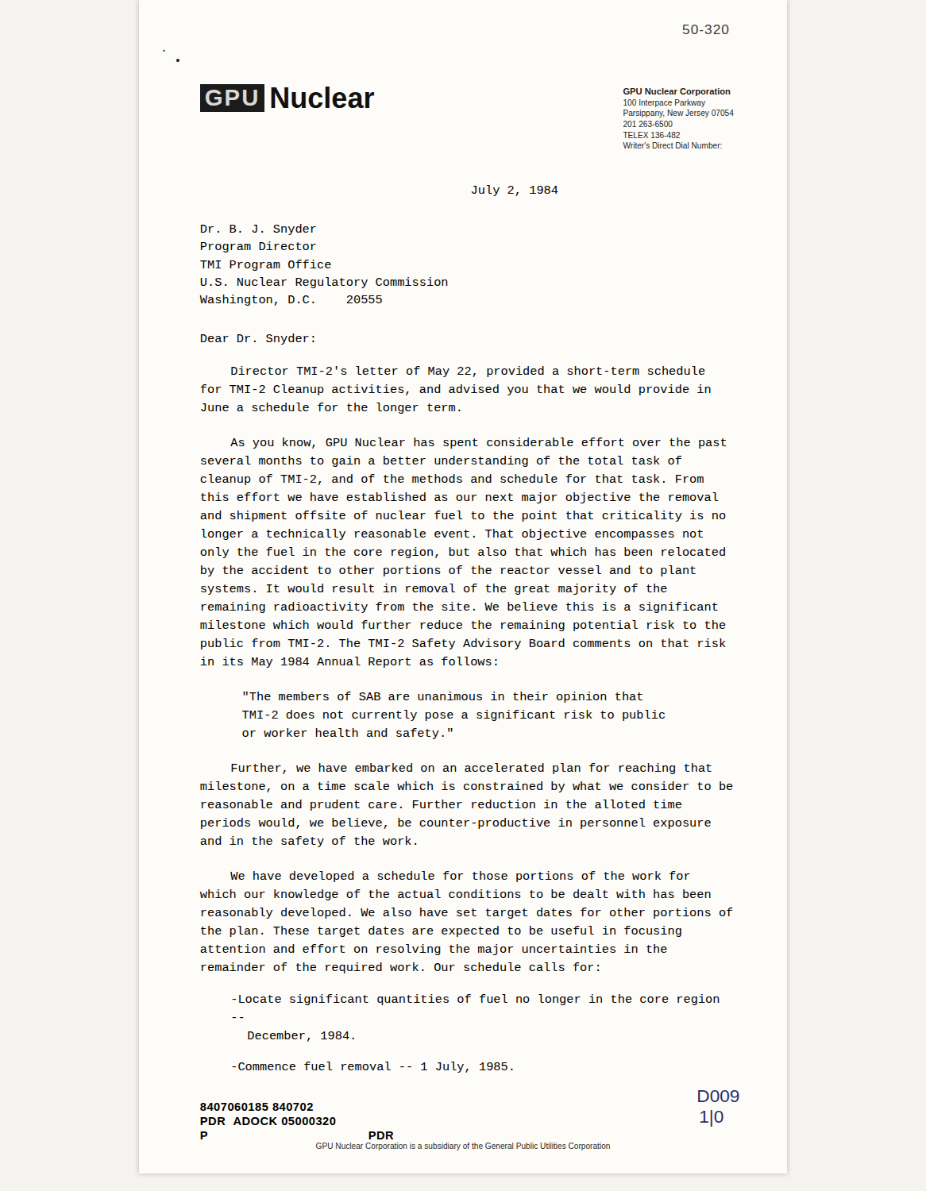50-320
.
•
GPU Nuclear
GPU Nuclear Corporation
100 Interpace Parkway
Parsippany, New Jersey 07054
201 263-6500
TELEX 136-482
Writer's Direct Dial Number:
July 2, 1984
Dr. B. J. Snyder
Program Director
TMI Program Office
U.S. Nuclear Regulatory Commission
Washington, D.C. 20555
Dear Dr. Snyder:
Director TMI-2's letter of May 22, provided a short-term schedule for TMI-2 Cleanup activities, and advised you that we would provide in June a schedule for the longer term.
As you know, GPU Nuclear has spent considerable effort over the past several months to gain a better understanding of the total task of cleanup of TMI-2, and of the methods and schedule for that task. From this effort we have established as our next major objective the removal and shipment offsite of nuclear fuel to the point that criticality is no longer a technically reasonable event. That objective encompasses not only the fuel in the core region, but also that which has been relocated by the accident to other portions of the reactor vessel and to plant systems. It would result in removal of the great majority of the remaining radioactivity from the site. We believe this is a significant milestone which would further reduce the remaining potential risk to the public from TMI-2. The TMI-2 Safety Advisory Board comments on that risk in its May 1984 Annual Report as follows:
"The members of SAB are unanimous in their opinion that TMI-2 does not currently pose a significant risk to public or worker health and safety."
Further, we have embarked on an accelerated plan for reaching that milestone, on a time scale which is constrained by what we consider to be reasonable and prudent care. Further reduction in the alloted time periods would, we believe, be counter-productive in personnel exposure and in the safety of the work.
We have developed a schedule for those portions of the work for which our knowledge of the actual conditions to be dealt with has been reasonably developed. We also have set target dates for other portions of the plan. These target dates are expected to be useful in focusing attention and effort on resolving the major uncertainties in the remainder of the required work. Our schedule calls for:
-Locate significant quantities of fuel no longer in the core region --
December, 1984.
-Commence fuel removal -- 1 July, 1985.
8407060185 840702
PDR ADOCK 05000320
PPDR
D009 1|0
GPU Nuclear Corporation is a subsidiary of the General Public Utilities Corporation